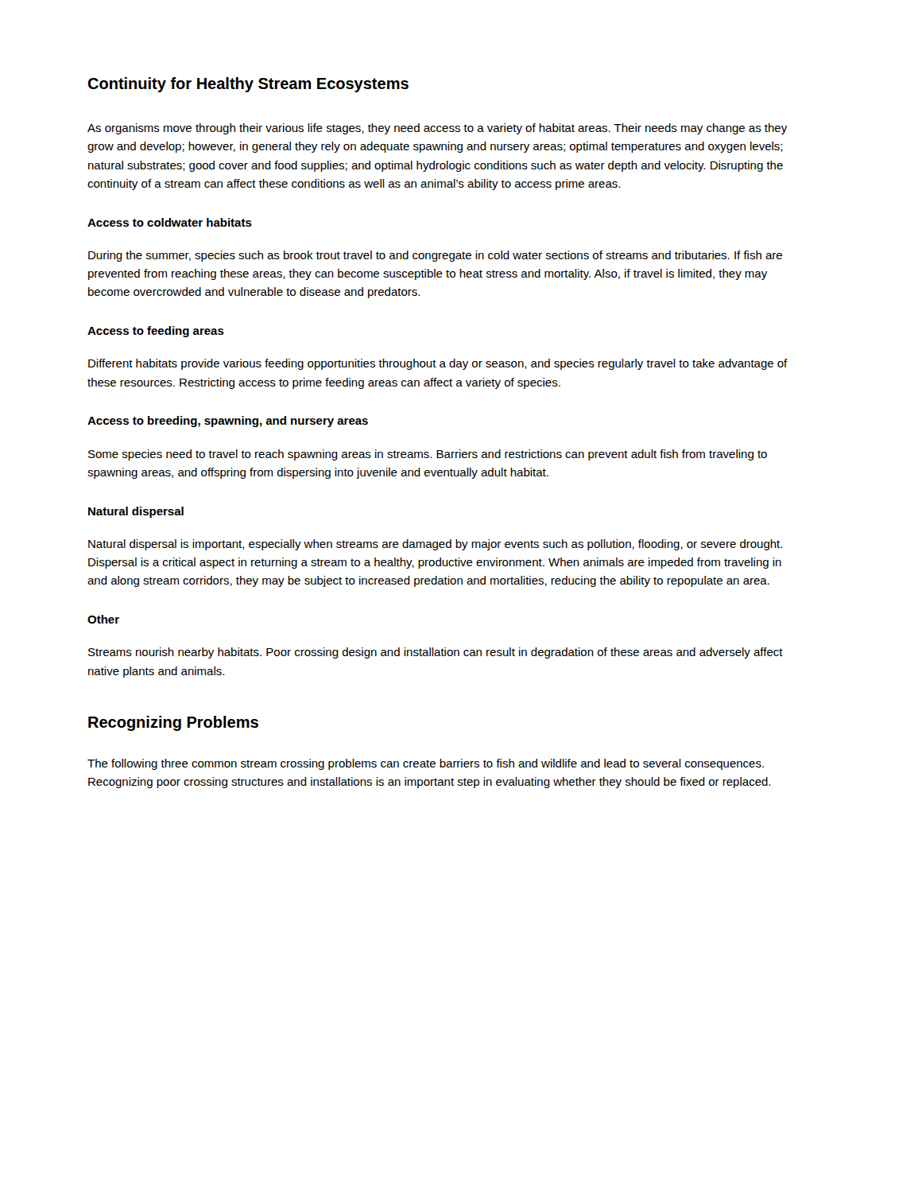Continuity for Healthy Stream Ecosystems
As organisms move through their various life stages, they need access to a variety of habitat areas. Their needs may change as they grow and develop; however, in general they rely on adequate spawning and nursery areas; optimal temperatures and oxygen levels; natural substrates; good cover and food supplies; and optimal hydrologic conditions such as water depth and velocity. Disrupting the continuity of a stream can affect these conditions as well as an animal’s ability to access prime areas.
Access to coldwater habitats
During the summer, species such as brook trout travel to and congregate in cold water sections of streams and tributaries. If fish are prevented from reaching these areas, they can become susceptible to heat stress and mortality. Also, if travel is limited, they may become overcrowded and vulnerable to disease and predators.
Access to feeding areas
Different habitats provide various feeding opportunities throughout a day or season, and species regularly travel to take advantage of these resources. Restricting access to prime feeding areas can affect a variety of species.
Access to breeding, spawning, and nursery areas
Some species need to travel to reach spawning areas in streams. Barriers and restrictions can prevent adult fish from traveling to spawning areas, and offspring from dispersing into juvenile and eventually adult habitat.
Natural dispersal
Natural dispersal is important, especially when streams are damaged by major events such as pollution, flooding, or severe drought. Dispersal is a critical aspect in returning a stream to a healthy, productive environment. When animals are impeded from traveling in and along stream corridors, they may be subject to increased predation and mortalities, reducing the ability to repopulate an area.
Other
Streams nourish nearby habitats. Poor crossing design and installation can result in degradation of these areas and adversely affect native plants and animals.
Recognizing Problems
The following three common stream crossing problems can create barriers to fish and wildlife and lead to several consequences. Recognizing poor crossing structures and installations is an important step in evaluating whether they should be fixed or replaced.